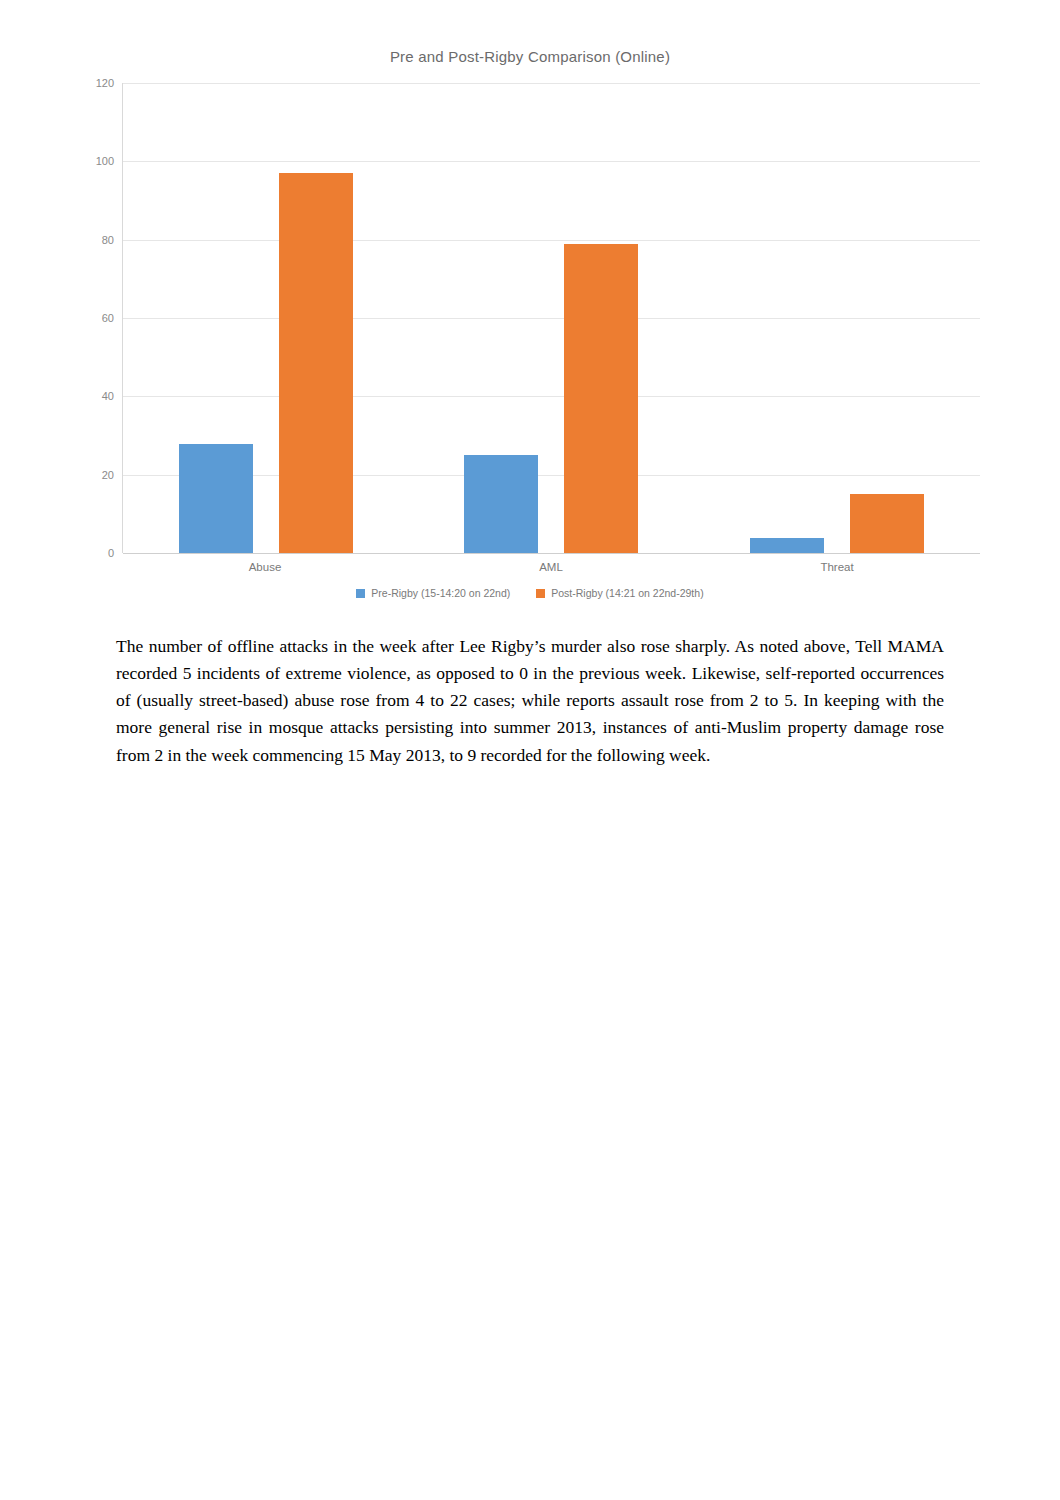Pre and Post-Rigby Comparison (Online)
120 100 80 60 40 20 0
Abuse AML Threat
Pre-Rigby (15-14:20 on 22nd) Post-Rigby (14:21 on 22nd-29th)
The number of offline attacks in the week after Lee Rigby’s murder also rose sharply. As noted above, Tell MAMA recorded 5 incidents of extreme violence, as opposed to 0 in the previous week. Likewise, self-reported occurrences of (usually street-based) abuse rose from 4 to 22 cases; while reports assault rose from 2 to 5. In keeping with the more general rise in mosque attacks persisting into summer 2013, instances of anti-Muslim property damage rose from 2 in the week commencing 15 May 2013, to 9 recorded for the following week.